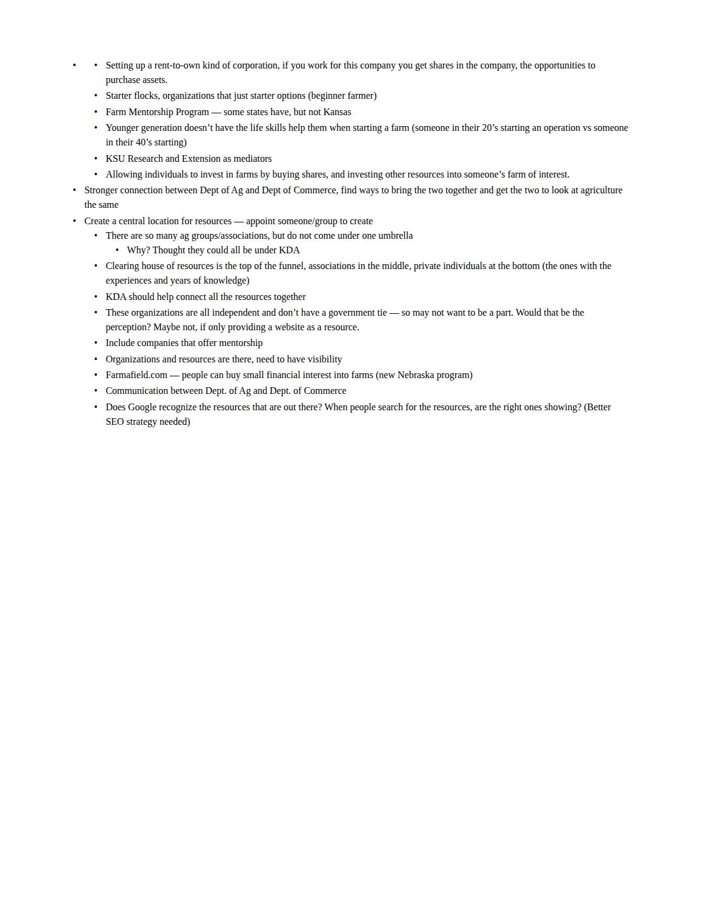Setting up a rent-to-own kind of corporation, if you work for this company you get shares in the company, the opportunities to purchase assets.
Starter flocks, organizations that just starter options (beginner farmer)
Farm Mentorship Program — some states have, but not Kansas
Younger generation doesn’t have the life skills help them when starting a farm (someone in their 20’s starting an operation vs someone in their 40’s starting)
KSU Research and Extension as mediators
Allowing individuals to invest in farms by buying shares, and investing other resources into someone’s farm of interest.
Stronger connection between Dept of Ag and Dept of Commerce, find ways to bring the two together and get the two to look at agriculture the same
Create a central location for resources — appoint someone/group to create
There are so many ag groups/associations, but do not come under one umbrella
Why? Thought they could all be under KDA
Clearing house of resources is the top of the funnel, associations in the middle, private individuals at the bottom (the ones with the experiences and years of knowledge)
KDA should help connect all the resources together
These organizations are all independent and don’t have a government tie — so may not want to be a part. Would that be the perception? Maybe not, if only providing a website as a resource.
Include companies that offer mentorship
Organizations and resources are there, need to have visibility
Farmafield.com — people can buy small financial interest into farms (new Nebraska program)
Communication between Dept. of Ag and Dept. of Commerce
Does Google recognize the resources that are out there? When people search for the resources, are the right ones showing? (Better SEO strategy needed)